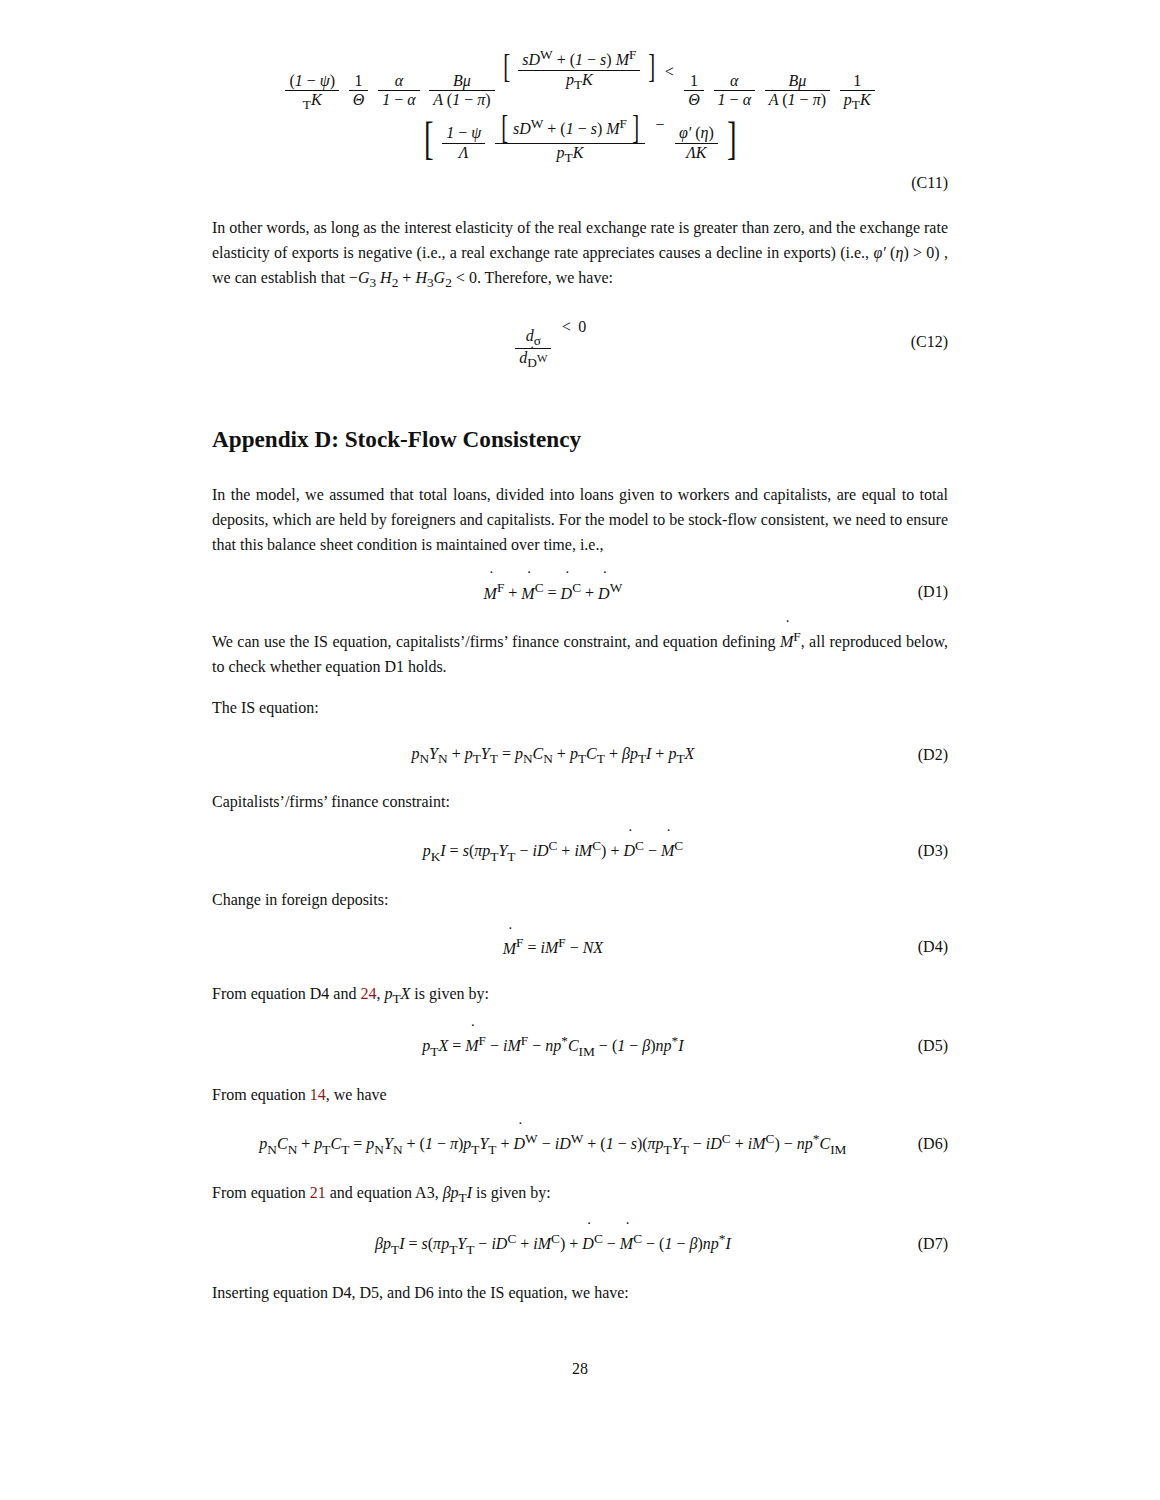(1 − ψ) TK 1 Θ α 1 − α Bμ A (1 − π) [ sDW + (1 − s) MF pTK ] < 1 Θ α 1 − α Bμ A (1 − π) 1 pTK [ 1 − ψ Λ [sDW + (1 − s) MF] pTK − φ′ (η) ΛK ]
(C11)
In other words, as long as the interest elasticity of the real exchange rate is greater than zero, and the exchange rate elasticity of exports is negative (i.e., a real exchange rate appreciates causes a decline in exports) (i.e., φ′ (η) > 0) , we can establish that −G3 H2 + H3G2 < 0. Therefore, we have:
dσ dDW < 0
(C12)
Appendix D: Stock-Flow Consistency
In the model, we assumed that total loans, divided into loans given to workers and capitalists, are equal to total deposits, which are held by foreigners and capitalists. For the model to be stock-flow consistent, we need to ensure that this balance sheet condition is maintained over time, i.e.,
MF + MC = DC + DW
(D1)
We can use the IS equation, capitalists’/firms’ finance constraint, and equation defining MF, all reproduced below, to check whether equation D1 holds.
The IS equation:
pNYN + pTYT = pNCN + pTCT + βpTI + pTX
(D2)
Capitalists’/firms’ finance constraint:
pKI = s(πpTYT − iDC + iMC) + DC − MC
(D3)
Change in foreign deposits:
MF = iMF − NX
(D4)
From equation D4 and 24, pTX is given by:
pTX = MF − iMF − np*CIM − (1 − β) np*I
(D5)
From equation 14, we have
pNCN + pTCT = pNYN + (1 − π) pTYT + DW − iDW + (1 − s)(πpTYT − iDC + iMC) − np*CIM
(D6)
From equation 21 and equation A3, βpTI is given by:
βpTI = s(πpTYT − iDC + iMC) + DC − MC − (1 − β) np*I
(D7)
Inserting equation D4, D5, and D6 into the IS equation, we have:
28